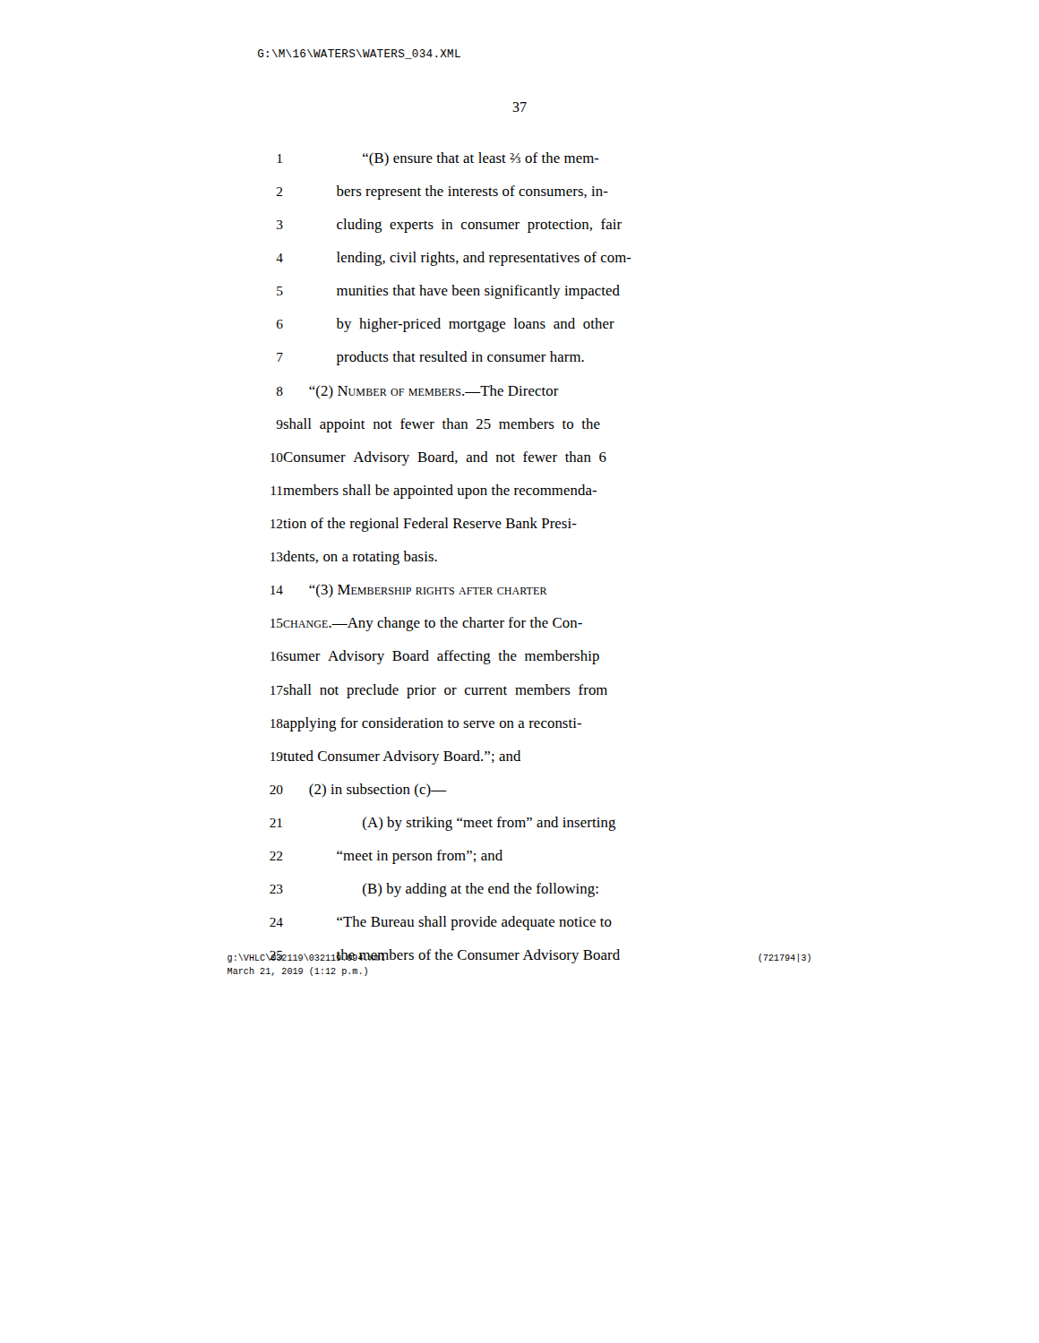G:\M\16\WATERS\WATERS_034.XML
37
| 1 | “(B) ensure that at least ⅔ of the mem- |
| 2 | bers represent the interests of consumers, in- |
| 3 | cluding experts in consumer protection, fair |
| 4 | lending, civil rights, and representatives of com- |
| 5 | munities that have been significantly impacted |
| 6 | by higher-priced mortgage loans and other |
| 7 | products that resulted in consumer harm. |
| 8 | “(2) Number of members. —The Director |
| 9 | shall appoint not fewer than 25 members to the |
| 10 | Consumer Advisory Board, and not fewer than 6 |
| 11 | members shall be appointed upon the recommenda- |
| 12 | tion of the regional Federal Reserve Bank Presi- |
| 13 | dents, on a rotating basis. |
| 14 | “(3) Membership rights after charter |
| 15 | change. —Any change to the charter for the Con- |
| 16 | sumer Advisory Board affecting the membership |
| 17 | shall not preclude prior or current members from |
| 18 | applying for consideration to serve on a reconsti- |
| 19 | tuted Consumer Advisory Board.”; and |
| 20 | (2) in subsection (c)— |
| 21 | (A) by striking “meet from” and inserting |
| 22 | “meet in person from”; and |
| 23 | (B) by adding at the end the following: |
| 24 | “The Bureau shall provide adequate notice to |
| 25 | the members of the Consumer Advisory Board |
g:\VHLC\032119\032119.094.xml
March 21, 2019 (1:12 p.m.)
(721794|3)